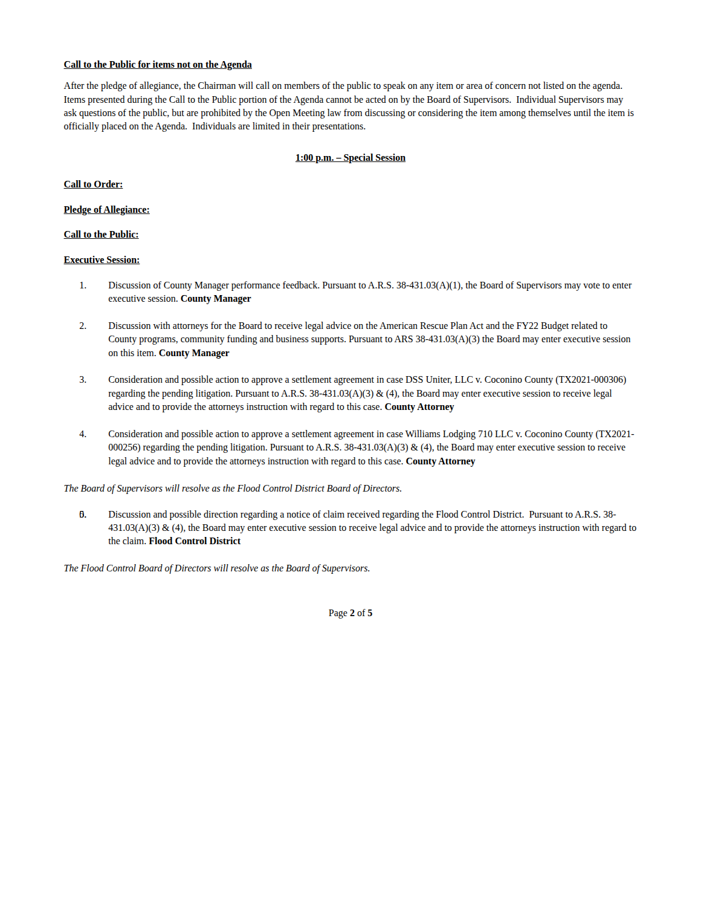Call to the Public for items not on the Agenda
After the pledge of allegiance, the Chairman will call on members of the public to speak on any item or area of concern not listed on the agenda. Items presented during the Call to the Public portion of the Agenda cannot be acted on by the Board of Supervisors. Individual Supervisors may ask questions of the public, but are prohibited by the Open Meeting law from discussing or considering the item among themselves until the item is officially placed on the Agenda. Individuals are limited in their presentations.
1:00 p.m. – Special Session
Call to Order:
Pledge of Allegiance:
Call to the Public:
Executive Session:
Discussion of County Manager performance feedback. Pursuant to A.R.S. 38-431.03(A)(1), the Board of Supervisors may vote to enter executive session. County Manager
Discussion with attorneys for the Board to receive legal advice on the American Rescue Plan Act and the FY22 Budget related to County programs, community funding and business supports. Pursuant to ARS 38-431.03(A)(3) the Board may enter executive session on this item. County Manager
Consideration and possible action to approve a settlement agreement in case DSS Uniter, LLC v. Coconino County (TX2021-000306) regarding the pending litigation. Pursuant to A.R.S. 38-431.03(A)(3) & (4), the Board may enter executive session to receive legal advice and to provide the attorneys instruction with regard to this case. County Attorney
Consideration and possible action to approve a settlement agreement in case Williams Lodging 710 LLC v. Coconino County (TX2021-000256) regarding the pending litigation. Pursuant to A.R.S. 38-431.03(A)(3) & (4), the Board may enter executive session to receive legal advice and to provide the attorneys instruction with regard to this case. County Attorney
The Board of Supervisors will resolve as the Flood Control District Board of Directors.
5. Discussion and possible direction regarding a notice of claim received regarding the Flood Control District. Pursuant to A.R.S. 38-431.03(A)(3) & (4), the Board may enter executive session to receive legal advice and to provide the attorneys instruction with regard to the claim. Flood Control District
The Flood Control Board of Directors will resolve as the Board of Supervisors.
Page 2 of 5